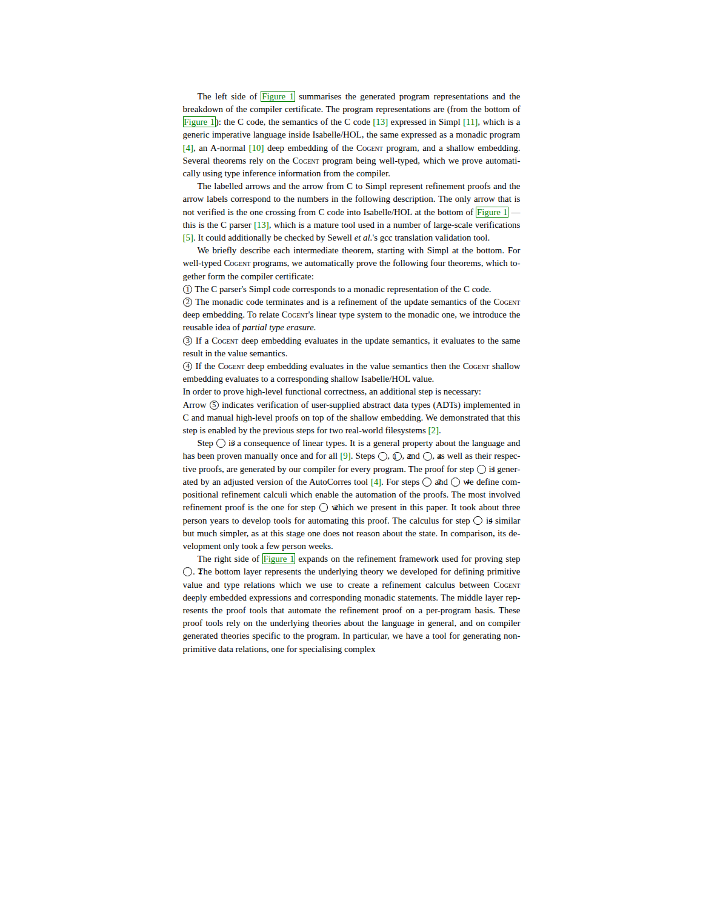The left side of Figure 1 summarises the generated program representations and the breakdown of the compiler certificate. The program representations are (from the bottom of Figure 1): the C code, the semantics of the C code [13] expressed in Simpl [11], which is a generic imperative language inside Isabelle/HOL, the same expressed as a monadic program [4], an A-normal [10] deep embedding of the Cogent program, and a shallow embedding. Several theorems rely on the Cogent program being well-typed, which we prove automatically using type inference information from the compiler.
The labelled arrows and the arrow from C to Simpl represent refinement proofs and the arrow labels correspond to the numbers in the following description. The only arrow that is not verified is the one crossing from C code into Isabelle/HOL at the bottom of Figure 1 — this is the C parser [13], which is a mature tool used in a number of large-scale verifications [5]. It could additionally be checked by Sewell et al.'s gcc translation validation tool.
We briefly describe each intermediate theorem, starting with Simpl at the bottom. For well-typed Cogent programs, we automatically prove the following four theorems, which together form the compiler certificate:
1 The C parser's Simpl code corresponds to a monadic representation of the C code.
2 The monadic code terminates and is a refinement of the update semantics of the Cogent deep embedding. To relate Cogent's linear type system to the monadic one, we introduce the reusable idea of partial type erasure.
3 If a Cogent deep embedding evaluates in the update semantics, it evaluates to the same result in the value semantics.
4 If the Cogent deep embedding evaluates in the value semantics then the Cogent shallow embedding evaluates to a corresponding shallow Isabelle/HOL value.
In order to prove high-level functional correctness, an additional step is necessary:
Arrow 5 indicates verification of user-supplied abstract data types (ADTs) implemented in C and manual high-level proofs on top of the shallow embedding. We demonstrated that this step is enabled by the previous steps for two real-world filesystems [2].
Step 3 is a consequence of linear types. It is a general property about the language and has been proven manually once and for all [9]. Steps 1, 2, and 4, as well as their respective proofs, are generated by our compiler for every program. The proof for step 1 is generated by an adjusted version of the AutoCorres tool [4]. For steps 2 and 4 we define compositional refinement calculi which enable the automation of the proofs. The most involved refinement proof is the one for step 2 which we present in this paper. It took about three person years to develop tools for automating this proof. The calculus for step 4 is similar but much simpler, as at this stage one does not reason about the state. In comparison, its development only took a few person weeks.
The right side of Figure 1 expands on the refinement framework used for proving step 2. The bottom layer represents the underlying theory we developed for defining primitive value and type relations which we use to create a refinement calculus between Cogent deeply embedded expressions and corresponding monadic statements. The middle layer represents the proof tools that automate the refinement proof on a per-program basis. These proof tools rely on the underlying theories about the language in general, and on compiler generated theories specific to the program. In particular, we have a tool for generating non-primitive data relations, one for specialising complex